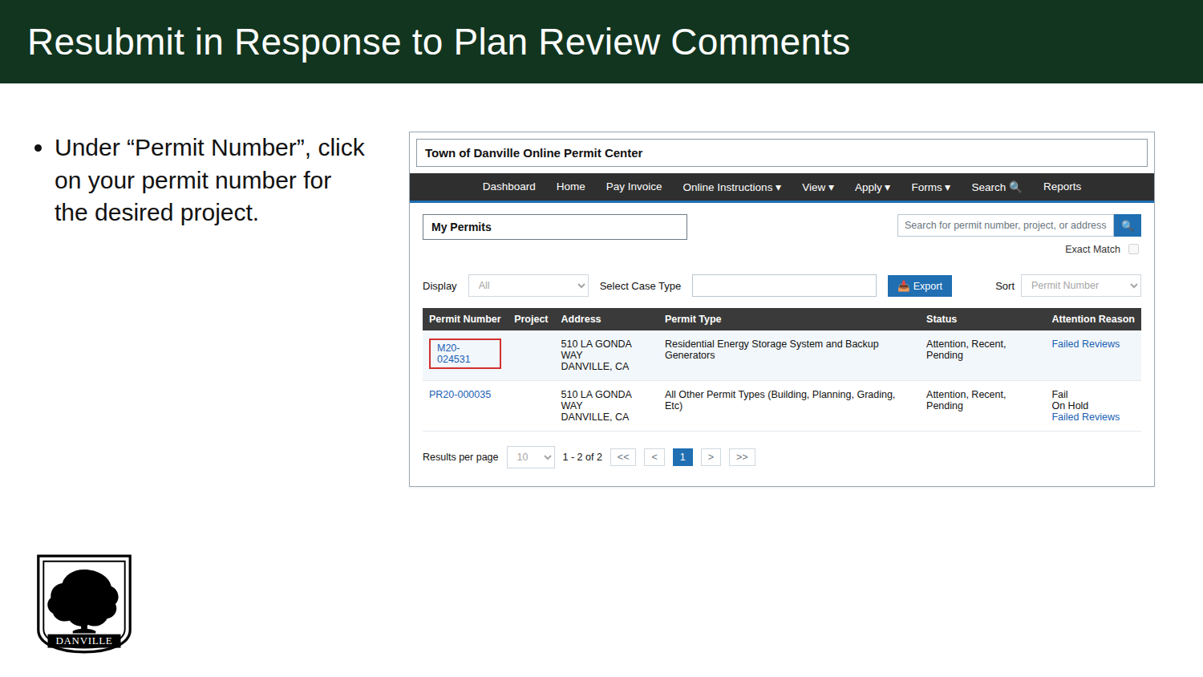Resubmit in Response to Plan Review Comments
Under “Permit Number”, click on your permit number for the desired project.
Town of Danville Online Permit Center
Dashboard Home Pay Invoice Online Instructions ▾ View ▾ Apply ▾ Forms ▾ Search 🔍 Reports
My Permits
🔍
Exact Match
Display All Select Case Type
📥 Export
Sort Permit Number
| Permit Number | Project | Address | Permit Type | Status | Attention Reason |
| --- | --- | --- | --- | --- | --- |
| M20-024531 | | 510 LA GONDA WAY DANVILLE, CA | Residential Energy Storage System and Backup Generators | Attention, Recent, Pending | Failed Reviews |
| PR20-000035 | | 510 LA GONDA WAY DANVILLE, CA | All Other Permit Types (Building, Planning, Grading, Etc) | Attention, Recent, Pending | Fail On Hold Failed Reviews |
Results per page 10 1 - 2 of 2 << < 1 > >>
DANVILLE